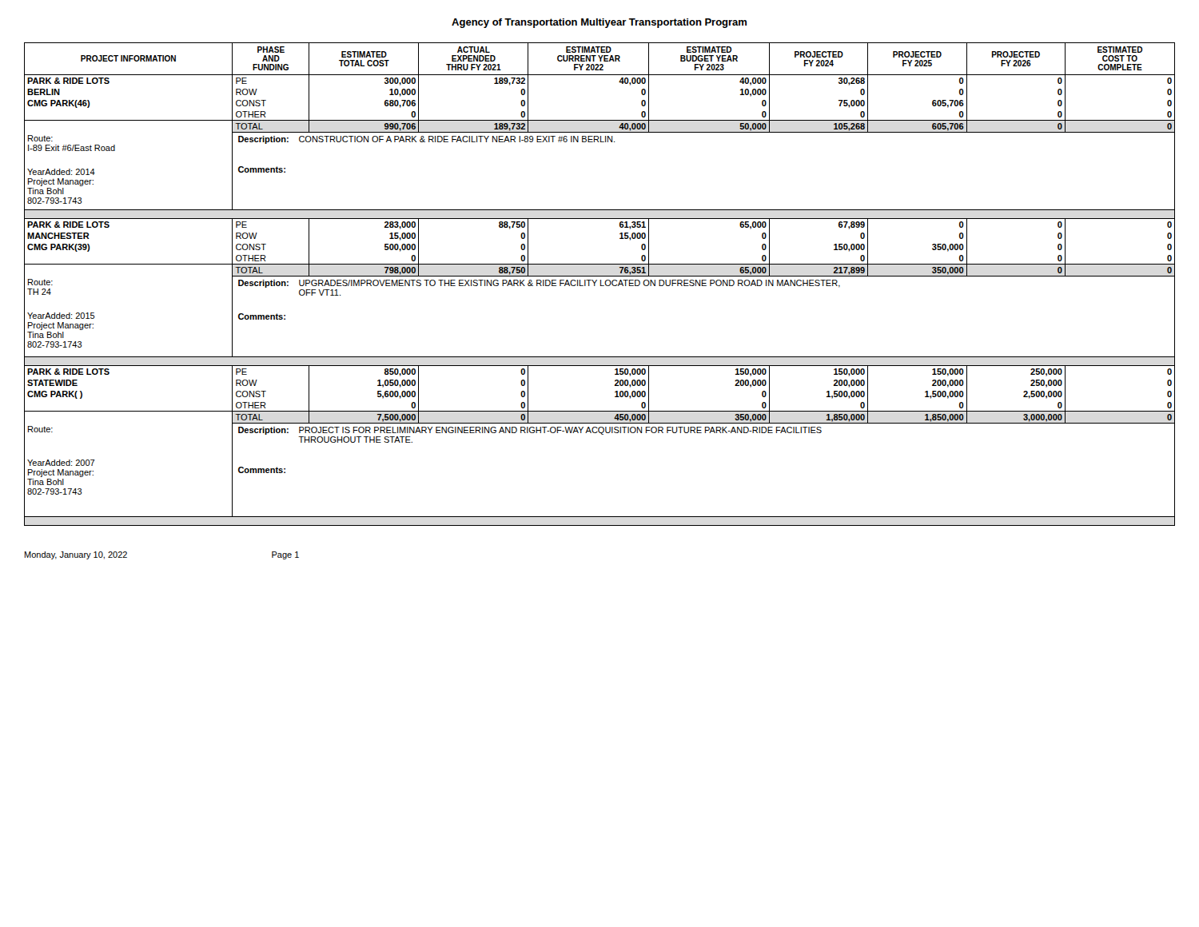Agency of Transportation Multiyear Transportation Program
| PROJECT INFORMATION | PHASE AND FUNDING | ESTIMATED TOTAL COST | ACTUAL EXPENDED THRU FY 2021 | ESTIMATED CURRENT YEAR FY 2022 | ESTIMATED BUDGET YEAR FY 2023 | PROJECTED FY 2024 | PROJECTED FY 2025 | PROJECTED FY 2026 | ESTIMATED COST TO COMPLETE |
| --- | --- | --- | --- | --- | --- | --- | --- | --- | --- |
| PARK & RIDE LOTS | PE | 300,000 | 189,732 | 40,000 | 40,000 | 30,268 | 0 | 0 | 0 |
| BERLIN | ROW | 10,000 | 0 | 0 | 10,000 | 0 | 0 | 0 | 0 |
| CMG PARK(46) | CONST | 680,706 | 0 | 0 | 0 | 75,000 | 605,706 | 0 | 0 |
| | OTHER | 0 | 0 | 0 | 0 | 0 | 0 | 0 | 0 |
| | TOTAL | 990,706 | 189,732 | 40,000 | 50,000 | 105,268 | 605,706 | 0 | 0 |
| Route: I-89 Exit #6/East Road YearAdded: 2014 Project Manager: Tina Bohl 802-793-1743 | / Description: / CONSTRUCTION OF A PARK & RIDE FACILITY NEAR I-89 EXIT #6 IN BERLIN. / / Comments: / / |
| PARK & RIDE LOTS | PE | 283,000 | 88,750 | 61,351 | 65,000 | 67,899 | 0 | 0 | 0 |
| MANCHESTER | ROW | 15,000 | 0 | 15,000 | 0 | 0 | 0 | 0 | 0 |
| CMG PARK(39) | CONST | 500,000 | 0 | 0 | 0 | 150,000 | 350,000 | 0 | 0 |
| | OTHER | 0 | 0 | 0 | 0 | 0 | 0 | 0 | 0 |
| | TOTAL | 798,000 | 88,750 | 76,351 | 65,000 | 217,899 | 350,000 | 0 | 0 |
| Route: TH 24 YearAdded: 2015 Project Manager: Tina Bohl 802-793-1743 | / Description: / UPGRADES/IMPROVEMENTS TO THE EXISTING PARK & RIDE FACILITY LOCATED ON DUFRESNE POND ROAD IN MANCHESTER, OFF VT11. / / Comments: / / |
| PARK & RIDE LOTS | PE | 850,000 | 0 | 150,000 | 150,000 | 150,000 | 150,000 | 250,000 | 0 |
| STATEWIDE | ROW | 1,050,000 | 0 | 200,000 | 200,000 | 200,000 | 200,000 | 250,000 | 0 |
| CMG PARK( ) | CONST | 5,600,000 | 0 | 100,000 | 0 | 1,500,000 | 1,500,000 | 2,500,000 | 0 |
| | OTHER | 0 | 0 | 0 | 0 | 0 | 0 | 0 | 0 |
| | TOTAL | 7,500,000 | 0 | 450,000 | 350,000 | 1,850,000 | 1,850,000 | 3,000,000 | 0 |
| Route: YearAdded: 2007 Project Manager: Tina Bohl 802-793-1743 | / Description: / PROJECT IS FOR PRELIMINARY ENGINEERING AND RIGHT-OF-WAY ACQUISITION FOR FUTURE PARK-AND-RIDE FACILITIES THROUGHOUT THE STATE. / / Comments: / / |
Monday, January 10, 2022 Page 1